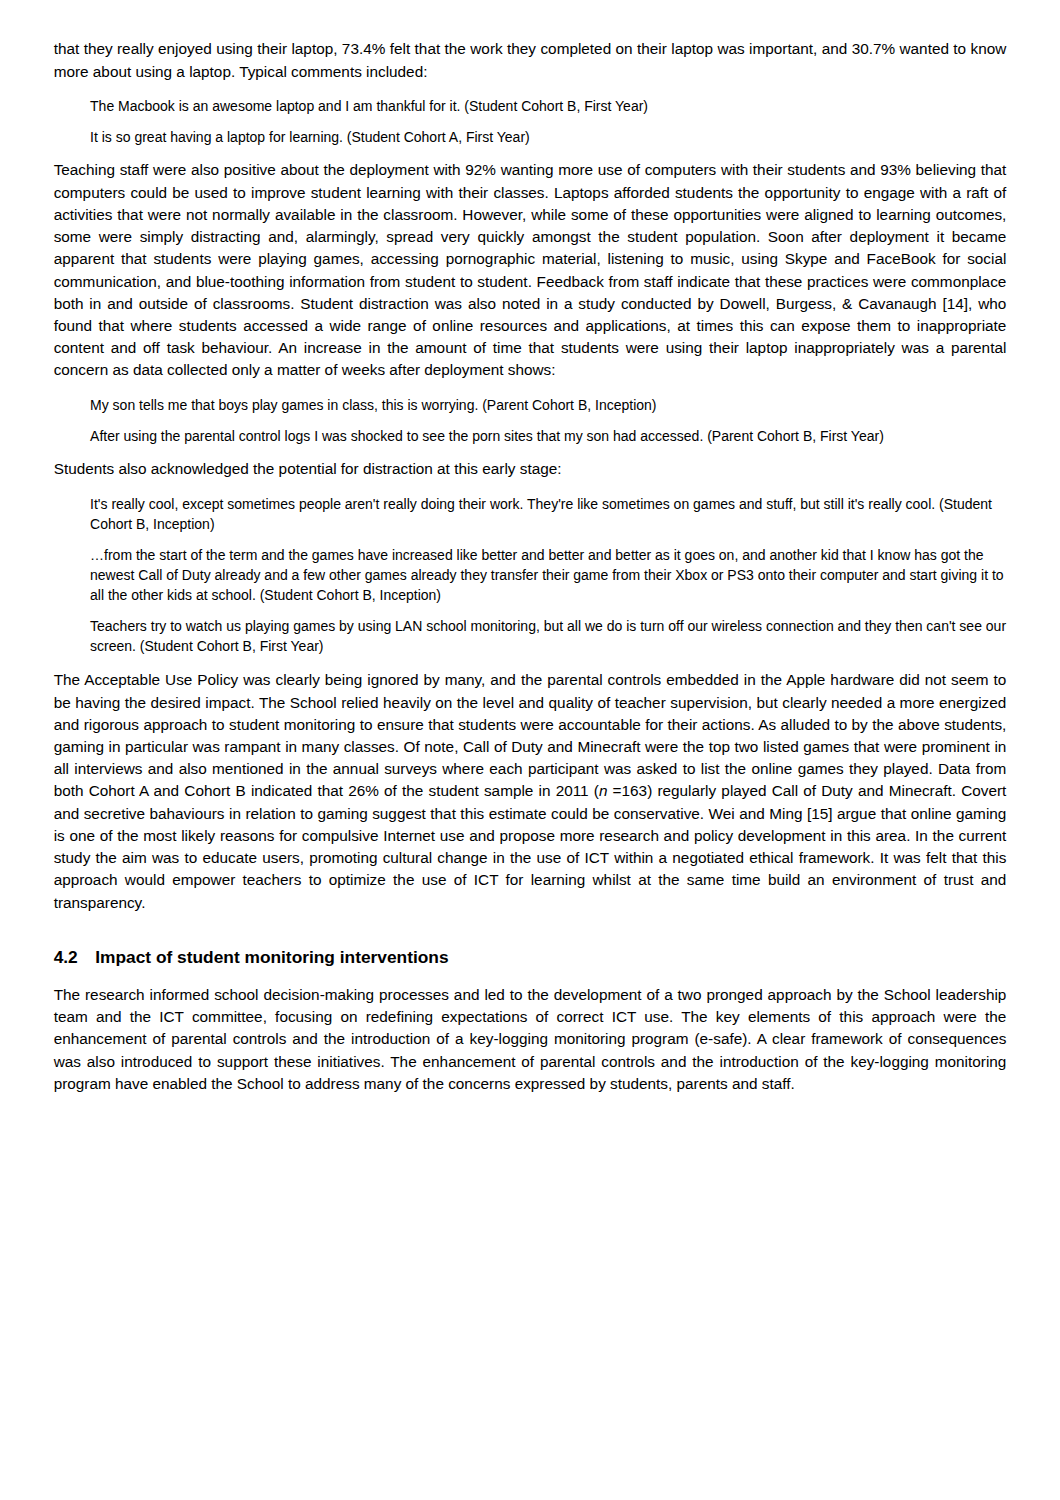that they really enjoyed using their laptop, 73.4% felt that the work they completed on their laptop was important, and 30.7% wanted to know more about using a laptop. Typical comments included:
The Macbook is an awesome laptop and I am thankful for it. (Student Cohort B, First Year)
It is so great having a laptop for learning. (Student Cohort A, First Year)
Teaching staff were also positive about the deployment with 92% wanting more use of computers with their students and 93% believing that computers could be used to improve student learning with their classes. Laptops afforded students the opportunity to engage with a raft of activities that were not normally available in the classroom. However, while some of these opportunities were aligned to learning outcomes, some were simply distracting and, alarmingly, spread very quickly amongst the student population. Soon after deployment it became apparent that students were playing games, accessing pornographic material, listening to music, using Skype and FaceBook for social communication, and blue-toothing information from student to student. Feedback from staff indicate that these practices were commonplace both in and outside of classrooms. Student distraction was also noted in a study conducted by Dowell, Burgess, & Cavanaugh [14], who found that where students accessed a wide range of online resources and applications, at times this can expose them to inappropriate content and off task behaviour. An increase in the amount of time that students were using their laptop inappropriately was a parental concern as data collected only a matter of weeks after deployment shows:
My son tells me that boys play games in class, this is worrying. (Parent Cohort B, Inception)
After using the parental control logs I was shocked to see the porn sites that my son had accessed. (Parent Cohort B, First Year)
Students also acknowledged the potential for distraction at this early stage:
It's really cool, except sometimes people aren't really doing their work. They're like sometimes on games and stuff, but still it's really cool. (Student Cohort B, Inception)
…from the start of the term and the games have increased like better and better and better as it goes on, and another kid that I know has got the newest Call of Duty already and a few other games already they transfer their game from their Xbox or PS3 onto their computer and start giving it to all the other kids at school. (Student Cohort B, Inception)
Teachers try to watch us playing games by using LAN school monitoring, but all we do is turn off our wireless connection and they then can't see our screen. (Student Cohort B, First Year)
The Acceptable Use Policy was clearly being ignored by many, and the parental controls embedded in the Apple hardware did not seem to be having the desired impact. The School relied heavily on the level and quality of teacher supervision, but clearly needed a more energized and rigorous approach to student monitoring to ensure that students were accountable for their actions. As alluded to by the above students, gaming in particular was rampant in many classes. Of note, Call of Duty and Minecraft were the top two listed games that were prominent in all interviews and also mentioned in the annual surveys where each participant was asked to list the online games they played. Data from both Cohort A and Cohort B indicated that 26% of the student sample in 2011 (n =163) regularly played Call of Duty and Minecraft. Covert and secretive bahaviours in relation to gaming suggest that this estimate could be conservative. Wei and Ming [15] argue that online gaming is one of the most likely reasons for compulsive Internet use and propose more research and policy development in this area. In the current study the aim was to educate users, promoting cultural change in the use of ICT within a negotiated ethical framework. It was felt that this approach would empower teachers to optimize the use of ICT for learning whilst at the same time build an environment of trust and transparency.
4.2 Impact of student monitoring interventions
The research informed school decision-making processes and led to the development of a two pronged approach by the School leadership team and the ICT committee, focusing on redefining expectations of correct ICT use. The key elements of this approach were the enhancement of parental controls and the introduction of a key-logging monitoring program (e-safe). A clear framework of consequences was also introduced to support these initiatives. The enhancement of parental controls and the introduction of the key-logging monitoring program have enabled the School to address many of the concerns expressed by students, parents and staff.